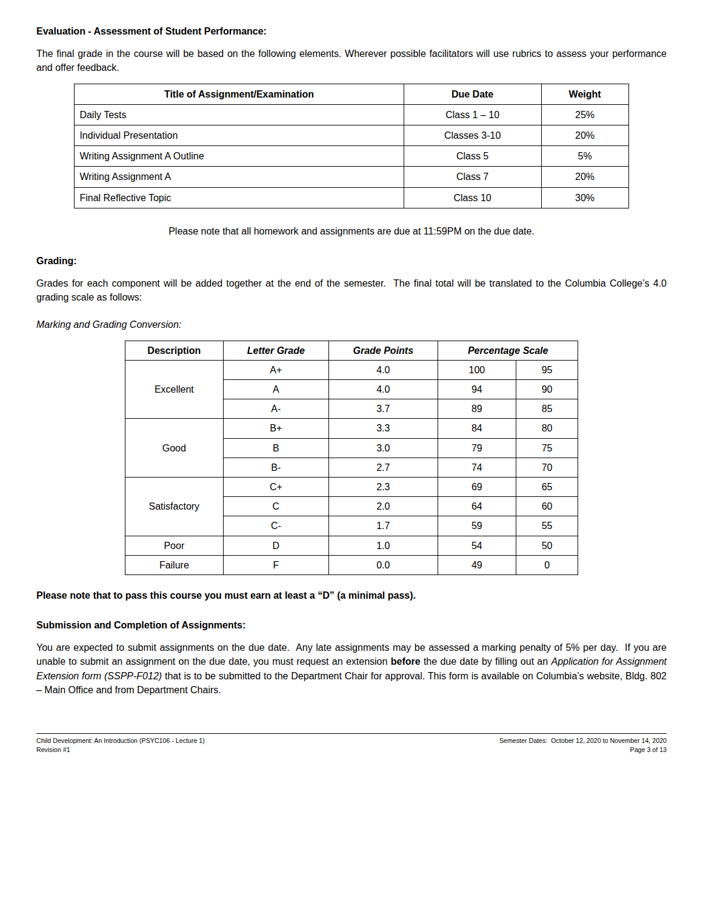Evaluation - Assessment of Student Performance:
The final grade in the course will be based on the following elements. Wherever possible facilitators will use rubrics to assess your performance and offer feedback.
| Title of Assignment/Examination | Due Date | Weight |
| --- | --- | --- |
| Daily Tests | Class 1 – 10 | 25% |
| Individual Presentation | Classes 3-10 | 20% |
| Writing Assignment A Outline | Class 5 | 5% |
| Writing Assignment A | Class 7 | 20% |
| Final Reflective Topic | Class 10 | 30% |
Please note that all homework and assignments are due at 11:59PM on the due date.
Grading:
Grades for each component will be added together at the end of the semester. The final total will be translated to the Columbia College’s 4.0 grading scale as follows:
Marking and Grading Conversion:
| Description | Letter Grade | Grade Points | Percentage Scale |
| --- | --- | --- | --- |
| Excellent | A+ | 4.0 | 100 | 95 |
| A | 4.0 | 94 | 90 |
| A- | 3.7 | 89 | 85 |
| Good | B+ | 3.3 | 84 | 80 |
| B | 3.0 | 79 | 75 |
| B- | 2.7 | 74 | 70 |
| Satisfactory | C+ | 2.3 | 69 | 65 |
| C | 2.0 | 64 | 60 |
| C- | 1.7 | 59 | 55 |
| Poor | D | 1.0 | 54 | 50 |
| Failure | F | 0.0 | 49 | 0 |
Please note that to pass this course you must earn at least a “D” (a minimal pass).
Submission and Completion of Assignments:
You are expected to submit assignments on the due date. Any late assignments may be assessed a marking penalty of 5% per day. If you are unable to submit an assignment on the due date, you must request an extension before the due date by filling out an Application for Assignment Extension form (SSPP-F012) that is to be submitted to the Department Chair for approval. This form is available on Columbia’s website, Bldg. 802 – Main Office and from Department Chairs.
Child Development: An Introduction (PSYC106 - Lecture 1)
Revision #1
Semester Dates: October 12, 2020 to November 14, 2020
Page 3 of 13